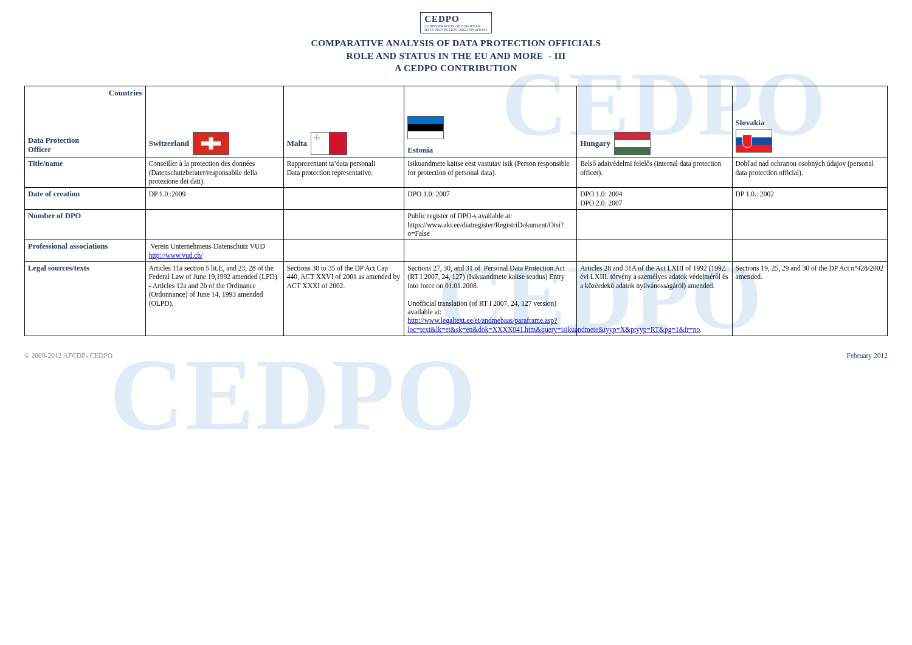CEDPO CEDPO CEDPO
CEDPO CONFEDERATION OF EUROPEAN
DATA PROTECTION ORGANISATIONS
COMPARATIVE ANALYSIS OF DATA PROTECTION OFFICIALS
ROLE AND STATUS IN THE EU AND MORE - III
A CEDPO CONTRIBUTION
| Countries Data Protection Officer | Switzerland | Malta | Estonia | Hungary | Slovakia |
| Title/name | Conseiller à la protection des données (Datenschutzberater/responsabile della protezione dei dati). | Rapprezentant ta’data personali Data protection representative. | Isikuandmete kaitse eest vastutav isik (Person responsible for protection of personal data). | Belső adatvédelmi felelős (internal data protection officer). | Dohľad nad ochranou osobných údajov (personal data protection official). |
| Date of creation | DP 1.0 :2009 | | DPO 1.0: 2007 | DPO 1.0: 2004 DPO 2.0: 2007 | DP 1.0.: 2002 |
| Number of DPO | | | Public register of DPO-s available at: https://www.aki.ee/diatregister/RegistriDokument/Otsi?o=False | | |
| Professional associations | Verein Unternehmens-Datenschutz VUD http://www.vud.ch/ | | | | |
| Legal sources/texts | Articles 11a section 5 lit.E, and 23, 28 of the Federal Law of June 19,1992 amended (LPD) - Articles 12a and 2b of the Ordinance (Ordonnance) of June 14, 1993 amended (OLPD). | Sections 30 to 35 of the DP Act Cap 440, ACT XXVI of 2001 as amended by ACT XXXI of 2002. | Sections 27, 30, and 31 of Personal Data Protection Act (RT I 2007, 24, 127) (Isikuandmete kaitse seadus) Entry into force on 01.01.2008. Unofficial translation (of RT I 2007, 24, 127 version) available at: http://www.legaltext.ee/et/andmebaas/paraframe.asp?loc=text&lk=et&sk=en&dok=XXXX041.htm&query=isikuandmete&tyyp=X&ptyyp=RT&pg=1&fr=no . | Articles 28 and 31A of the Act LXIII of 1992 (1992. évi LXIII. törvény a személyes adatok védelméről és a közérdekű adatok nyilvánosságáról) amended. | Sections 19, 25, 29 and 30 of the DP Act n°428/2002 amended. |
© 2009-2012 AFCDP- CEDPO
February 2012